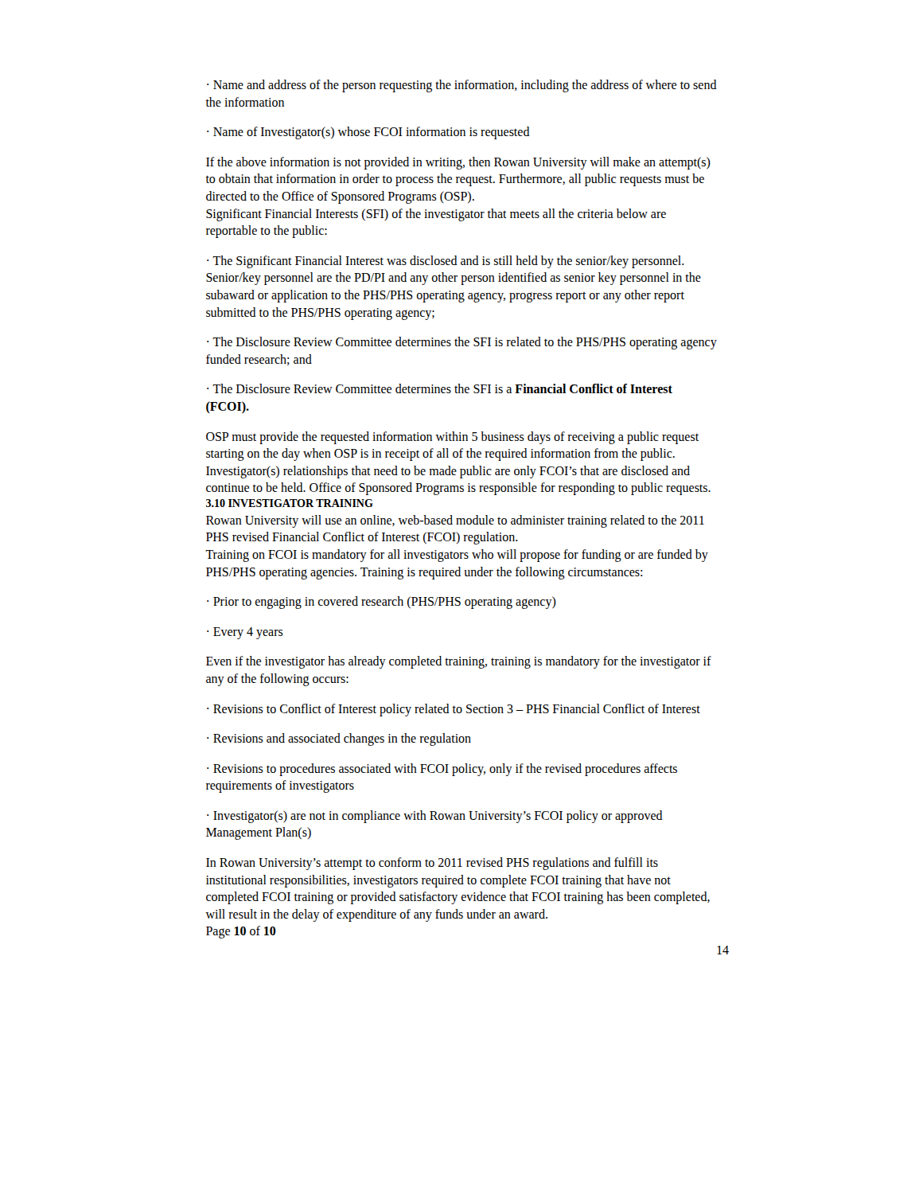· Name and address of the person requesting the information, including the address of where to send the information
· Name of Investigator(s) whose FCOI information is requested
If the above information is not provided in writing, then Rowan University will make an attempt(s) to obtain that information in order to process the request. Furthermore, all public requests must be directed to the Office of Sponsored Programs (OSP).
Significant Financial Interests (SFI) of the investigator that meets all the criteria below are reportable to the public:
· The Significant Financial Interest was disclosed and is still held by the senior/key personnel. Senior/key personnel are the PD/PI and any other person identified as senior key personnel in the subaward or application to the PHS/PHS operating agency, progress report or any other report submitted to the PHS/PHS operating agency;
· The Disclosure Review Committee determines the SFI is related to the PHS/PHS operating agency funded research; and
· The Disclosure Review Committee determines the SFI is a Financial Conflict of Interest (FCOI).
OSP must provide the requested information within 5 business days of receiving a public request starting on the day when OSP is in receipt of all of the required information from the public. Investigator(s) relationships that need to be made public are only FCOI’s that are disclosed and continue to be held. Office of Sponsored Programs is responsible for responding to public requests.
3.10 INVESTIGATOR TRAINING
Rowan University will use an online, web-based module to administer training related to the 2011 PHS revised Financial Conflict of Interest (FCOI) regulation.
Training on FCOI is mandatory for all investigators who will propose for funding or are funded by PHS/PHS operating agencies. Training is required under the following circumstances:
· Prior to engaging in covered research (PHS/PHS operating agency)
· Every 4 years
Even if the investigator has already completed training, training is mandatory for the investigator if any of the following occurs:
· Revisions to Conflict of Interest policy related to Section 3 – PHS Financial Conflict of Interest
· Revisions and associated changes in the regulation
· Revisions to procedures associated with FCOI policy, only if the revised procedures affects requirements of investigators
· Investigator(s) are not in compliance with Rowan University’s FCOI policy or approved Management Plan(s)
In Rowan University’s attempt to conform to 2011 revised PHS regulations and fulfill its institutional responsibilities, investigators required to complete FCOI training that have not completed FCOI training or provided satisfactory evidence that FCOI training has been completed, will result in the delay of expenditure of any funds under an award.
Page 10 of 10
14